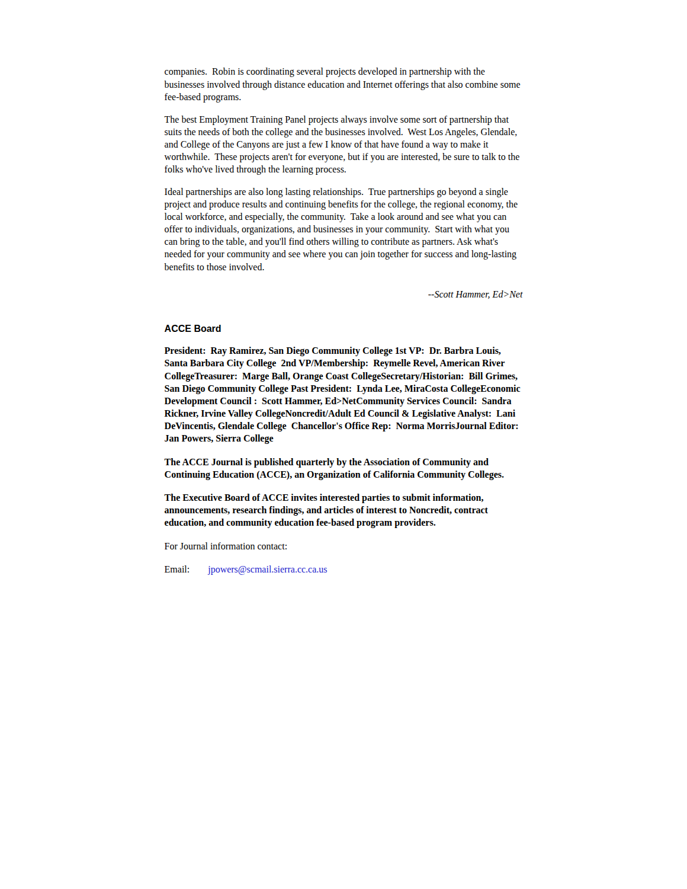companies. Robin is coordinating several projects developed in partnership with the businesses involved through distance education and Internet offerings that also combine some fee-based programs.
The best Employment Training Panel projects always involve some sort of partnership that suits the needs of both the college and the businesses involved. West Los Angeles, Glendale, and College of the Canyons are just a few I know of that have found a way to make it worthwhile. These projects aren't for everyone, but if you are interested, be sure to talk to the folks who've lived through the learning process.
Ideal partnerships are also long lasting relationships. True partnerships go beyond a single project and produce results and continuing benefits for the college, the regional economy, the local workforce, and especially, the community. Take a look around and see what you can offer to individuals, organizations, and businesses in your community. Start with what you can bring to the table, and you'll find others willing to contribute as partners. Ask what's needed for your community and see where you can join together for success and long-lasting benefits to those involved.
--Scott Hammer, Ed>Net
ACCE Board
President: Ray Ramirez, San Diego Community College 1st VP: Dr. Barbra Louis, Santa Barbara City College 2nd VP/Membership: Reymelle Revel, American River CollegeTreasurer: Marge Ball, Orange Coast CollegeSecretary/Historian: Bill Grimes, San Diego Community College Past President: Lynda Lee, MiraCosta CollegeEconomic Development Council : Scott Hammer, Ed>NetCommunity Services Council: Sandra Rickner, Irvine Valley CollegeNoncredit/Adult Ed Council & Legislative Analyst: Lani DeVincentis, Glendale College Chancellor's Office Rep: Norma MorrisJournal Editor: Jan Powers, Sierra College
The ACCE Journal is published quarterly by the Association of Community and Continuing Education (ACCE), an Organization of California Community Colleges.
The Executive Board of ACCE invites interested parties to submit information, announcements, research findings, and articles of interest to Noncredit, contract education, and community education fee-based program providers.
For Journal information contact:
Email: jpowers@scmail.sierra.cc.ca.us